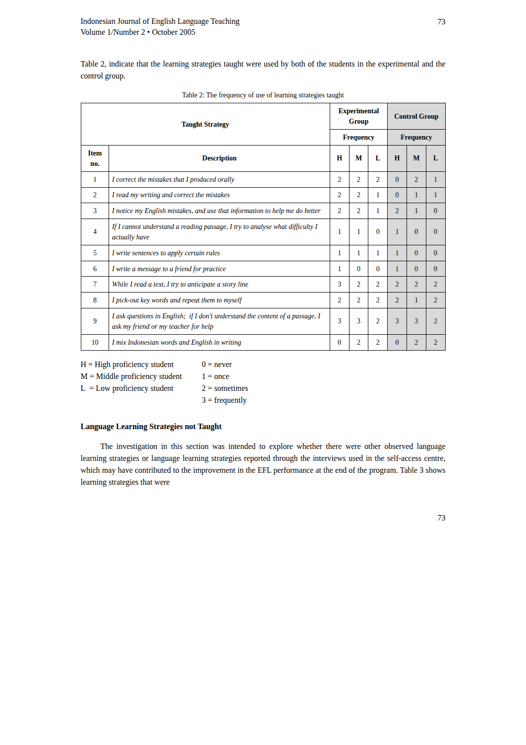Indonesian Journal of English Language Teaching
Volume 1/Number 2 • October 2005
73
Table 2, indicate that the learning strategies taught were used by both of the students in the experimental and the control group.
Table 2: The frequency of use of learning strategies taught
| Taught Strategy | Experimental Group | Control Group |
| --- | --- | --- |
| Frequency | Frequency |
| Item no. | Description | H | M | L | H | M | L |
| 1 | I correct the mistakes that I produced orally | 2 | 2 | 2 | 0 | 2 | 1 |
| 2 | I read my writing and correct the mistakes | 2 | 2 | 1 | 0 | 1 | 1 |
| 3 | I notice my English mistakes, and use that information to help me do better | 2 | 2 | 1 | 2 | 1 | 0 |
| 4 | If I cannot understand a reading passage, I try to analyse what difficulty I actually have | 1 | 1 | 0 | 1 | 0 | 0 |
| 5 | I write sentences to apply certain rules | 1 | 1 | 1 | 1 | 0 | 0 |
| 6 | I write a message to a friend for practice | 1 | 0 | 0 | 1 | 0 | 0 |
| 7 | While I read a text, I try to anticipate a story line | 3 | 2 | 2 | 2 | 2 | 2 |
| 8 | I pick-out key words and repeat them to myself | 2 | 2 | 2 | 2 | 1 | 2 |
| 9 | I ask questions in English; if I don't understand the content of a passage, I ask my friend or my teacher for help | 3 | 3 | 2 | 3 | 3 | 2 |
| 10 | I mix Indonesian words and English in writing | 0 | 2 | 2 | 0 | 2 | 2 |
| H = High proficiency student | 0 = never |
| M = Middle proficiency student | 1 = once |
| L = Low proficiency student | 2 = sometimes |
| | 3 = frequently |
Language Learning Strategies not Taught
The investigation in this section was intended to explore whether there were other observed language learning strategies or language learning strategies reported through the interviews used in the self-access centre, which may have contributed to the improvement in the EFL performance at the end of the program. Table 3 shows learning strategies that were
73